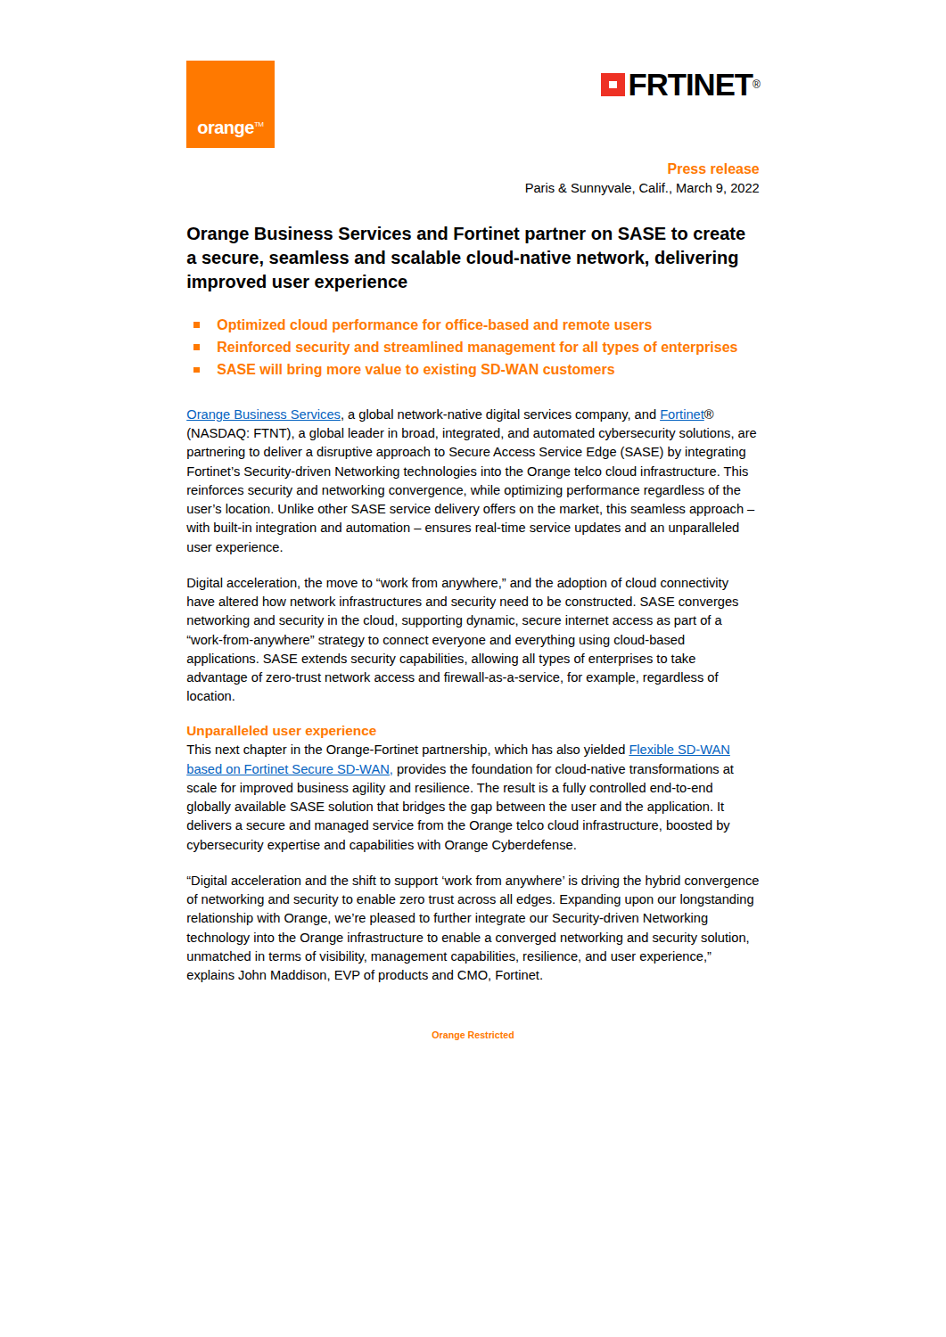orangeTM
F​RTINET®
Press release
Paris & Sunnyvale, Calif., March 9, 2022
Orange Business Services and Fortinet partner on SASE to create a secure, seamless and scalable cloud-native network, delivering improved user experience
Optimized cloud performance for office-based and remote users
Reinforced security and streamlined management for all types of enterprises
SASE will bring more value to existing SD-WAN customers
Orange Business Services, a global network-native digital services company, and Fortinet® (NASDAQ: FTNT), a global leader in broad, integrated, and automated cybersecurity solutions, are partnering to deliver a disruptive approach to Secure Access Service Edge (SASE) by integrating Fortinet’s Security-driven Networking technologies into the Orange telco cloud infrastructure. This reinforces security and networking convergence, while optimizing performance regardless of the user’s location. Unlike other SASE service delivery offers on the market, this seamless approach – with built-in integration and automation – ensures real-time service updates and an unparalleled user experience.
Digital acceleration, the move to “work from anywhere,” and the adoption of cloud connectivity have altered how network infrastructures and security need to be constructed. SASE converges networking and security in the cloud, supporting dynamic, secure internet access as part of a “work-from-anywhere” strategy to connect everyone and everything using cloud-based applications. SASE extends security capabilities, allowing all types of enterprises to take advantage of zero-trust network access and firewall-as-a-service, for example, regardless of location.
Unparalleled user experience
This next chapter in the Orange-Fortinet partnership, which has also yielded Flexible SD-WAN based on Fortinet Secure SD-WAN, provides the foundation for cloud-native transformations at scale for improved business agility and resilience. The result is a fully controlled end-to-end globally available SASE solution that bridges the gap between the user and the application. It delivers a secure and managed service from the Orange telco cloud infrastructure, boosted by cybersecurity expertise and capabilities with Orange Cyberdefense.
“Digital acceleration and the shift to support ‘work from anywhere’ is driving the hybrid convergence of networking and security to enable zero trust across all edges. Expanding upon our longstanding relationship with Orange, we’re pleased to further integrate our Security-driven Networking technology into the Orange infrastructure to enable a converged networking and security solution, unmatched in terms of visibility, management capabilities, resilience, and user experience,” explains John Maddison, EVP of products and CMO, Fortinet.
Orange Restricted